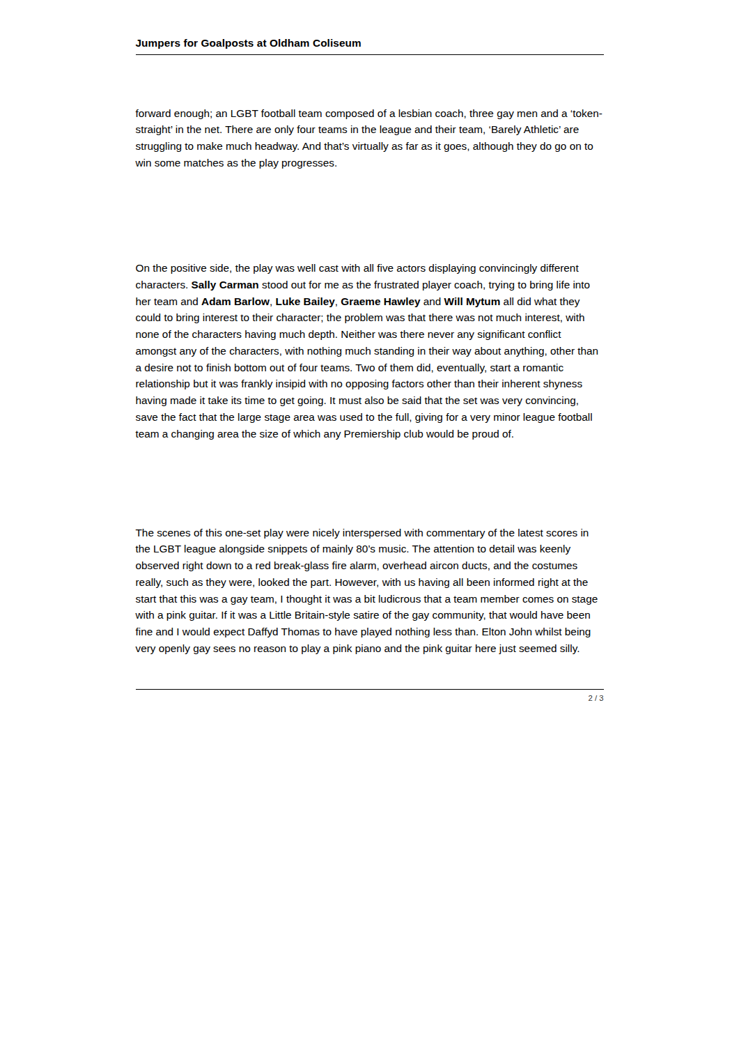Jumpers for Goalposts at Oldham Coliseum
forward enough; an LGBT football team composed of a lesbian coach, three gay men and a ‘token-straight’ in the net. There are only four teams in the league and their team, ‘Barely Athletic’ are struggling to make much headway. And that’s virtually as far as it goes, although they do go on to win some matches as the play progresses.
On the positive side, the play was well cast with all five actors displaying convincingly different characters. Sally Carman stood out for me as the frustrated player coach, trying to bring life into her team and Adam Barlow, Luke Bailey, Graeme Hawley and Will Mytum all did what they could to bring interest to their character; the problem was that there was not much interest, with none of the characters having much depth. Neither was there never any significant conflict amongst any of the characters, with nothing much standing in their way about anything, other than a desire not to finish bottom out of four teams. Two of them did, eventually, start a romantic relationship but it was frankly insipid with no opposing factors other than their inherent shyness having made it take its time to get going. It must also be said that the set was very convincing, save the fact that the large stage area was used to the full, giving for a very minor league football team a changing area the size of which any Premiership club would be proud of.
The scenes of this one-set play were nicely interspersed with commentary of the latest scores in the LGBT league alongside snippets of mainly 80’s music. The attention to detail was keenly observed right down to a red break-glass fire alarm, overhead aircon ducts, and the costumes really, such as they were, looked the part. However, with us having all been informed right at the start that this was a gay team, I thought it was a bit ludicrous that a team member comes on stage with a pink guitar. If it was a Little Britain-style satire of the gay community, that would have been fine and I would expect Daffyd Thomas to have played nothing less than. Elton John whilst being very openly gay sees no reason to play a pink piano and the pink guitar here just seemed silly.
2 / 3